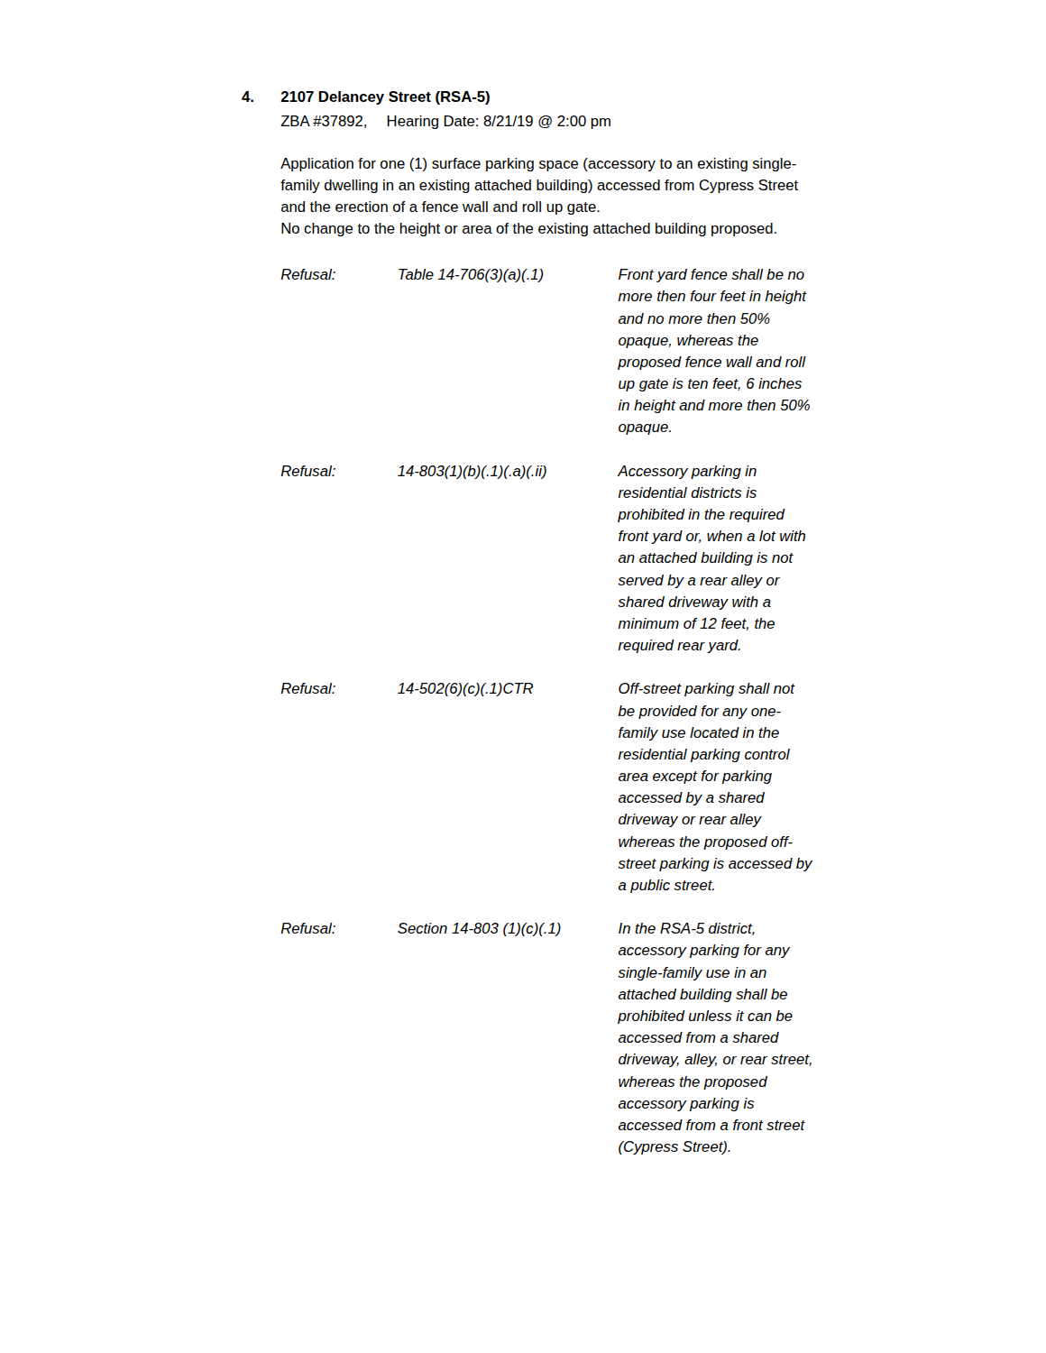4.
2107 Delancey Street (RSA-5)
ZBA #37892, Hearing Date: 8/21/19 @ 2:00 pm
Application for one (1) surface parking space (accessory to an existing single-family dwelling in an existing attached building) accessed from Cypress Street and the erection of a fence wall and roll up gate.
No change to the height or area of the existing attached building proposed.
| Refusal: | Table 14-706(3)(a)(.1) | Front yard fence shall be no more then four feet in height and no more then 50% opaque, whereas the proposed fence wall and roll up gate is ten feet, 6 inches in height and more then 50% opaque. |
| Refusal: | 14-803(1)(b)(.1)(.a)(.ii) | Accessory parking in residential districts is prohibited in the required front yard or, when a lot with an attached building is not served by a rear alley or shared driveway with a minimum of 12 feet, the required rear yard. |
| Refusal: | 14-502(6)(c)(.1)CTR | Off-street parking shall not be provided for any one-family use located in the residential parking control area except for parking accessed by a shared driveway or rear alley whereas the proposed off-street parking is accessed by a public street. |
| Refusal: | Section 14-803 (1)(c)(.1) | In the RSA-5 district, accessory parking for any single-family use in an attached building shall be prohibited unless it can be accessed from a shared driveway, alley, or rear street, whereas the proposed accessory parking is accessed from a front street (Cypress Street). |